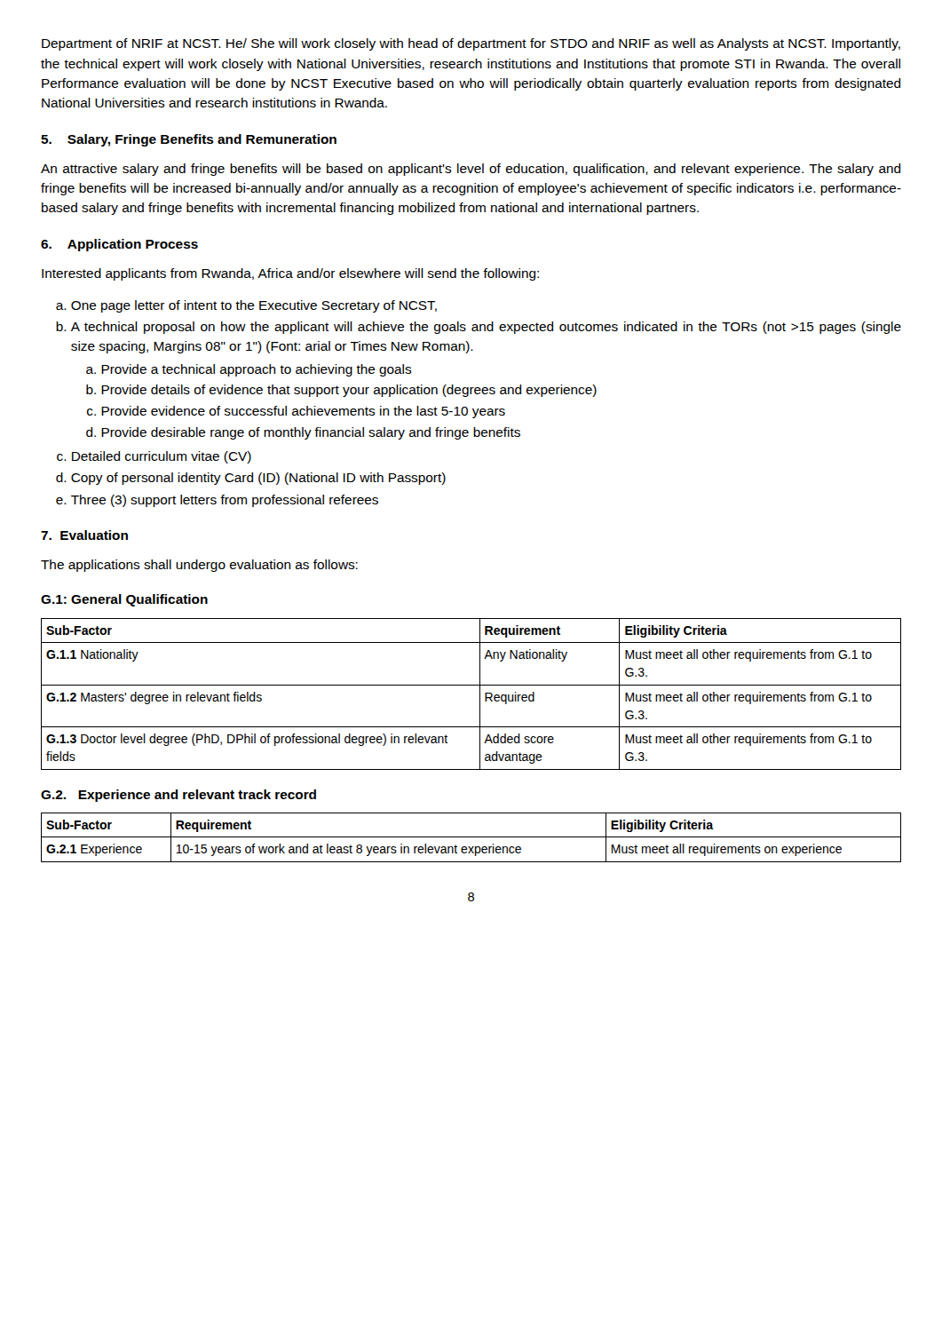Department of NRIF at NCST. He/ She will work closely with head of department for STDO and NRIF as well as Analysts at NCST. Importantly, the technical expert will work closely with National Universities, research institutions and Institutions that promote STI in Rwanda. The overall Performance evaluation will be done by NCST Executive based on who will periodically obtain quarterly evaluation reports from designated National Universities and research institutions in Rwanda.
5. Salary, Fringe Benefits and Remuneration
An attractive salary and fringe benefits will be based on applicant's level of education, qualification, and relevant experience. The salary and fringe benefits will be increased bi-annually and/or annually as a recognition of employee's achievement of specific indicators i.e. performance-based salary and fringe benefits with incremental financing mobilized from national and international partners.
6. Application Process
Interested applicants from Rwanda, Africa and/or elsewhere will send the following:
One page letter of intent to the Executive Secretary of NCST,
A technical proposal on how the applicant will achieve the goals and expected outcomes indicated in the TORs (not >15 pages (single size spacing, Margins 08" or 1") (Font: arial or Times New Roman).
Provide a technical approach to achieving the goals
Provide details of evidence that support your application (degrees and experience)
Provide evidence of successful achievements in the last 5-10 years
Provide desirable range of monthly financial salary and fringe benefits
Detailed curriculum vitae (CV)
Copy of personal identity Card (ID) (National ID with Passport)
Three (3) support letters from professional referees
7. Evaluation
The applications shall undergo evaluation as follows:
G.1: General Qualification
| Sub-Factor | Requirement | Eligibility Criteria |
| --- | --- | --- |
| G.1.1 Nationality | Any Nationality | Must meet all other requirements from G.1 to G.3. |
| G.1.2 Masters' degree in relevant fields | Required | Must meet all other requirements from G.1 to G.3. |
| G.1.3 Doctor level degree (PhD, DPhil of professional degree) in relevant fields | Added score advantage | Must meet all other requirements from G.1 to G.3. |
G.2. Experience and relevant track record
| Sub-Factor | Requirement | Eligibility Criteria |
| --- | --- | --- |
| G.2.1 Experience | 10-15 years of work and at least 8 years in relevant experience | Must meet all requirements on experience |
8